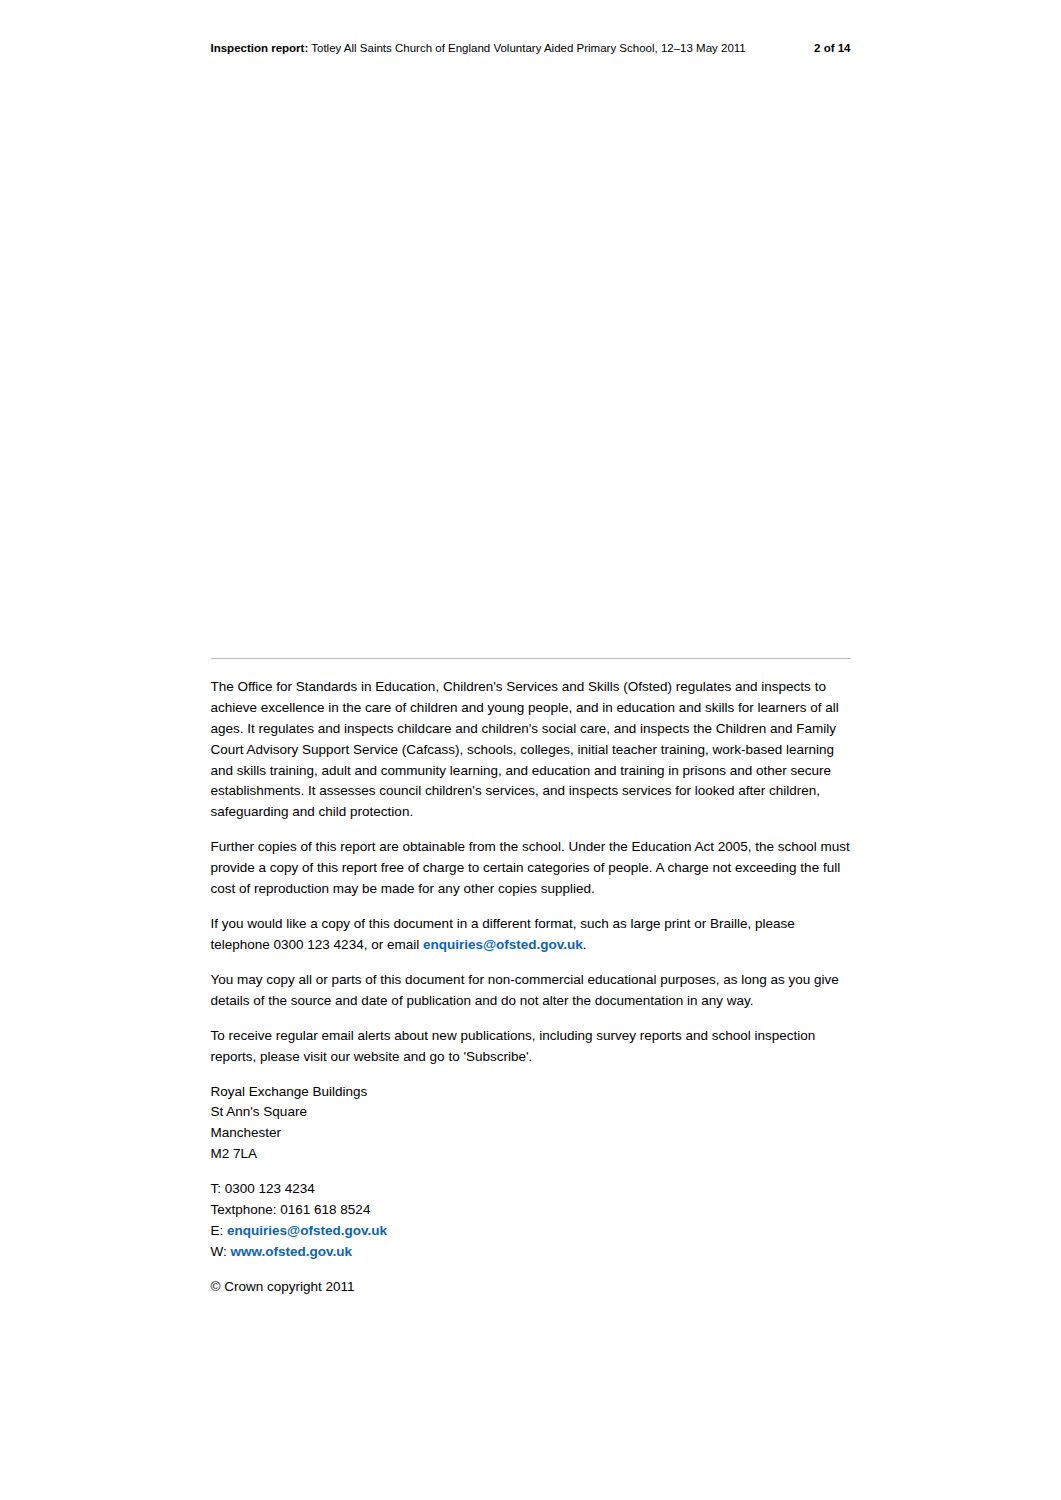Inspection report: Totley All Saints Church of England Voluntary Aided Primary School, 12–13 May 2011
2 of 14
The Office for Standards in Education, Children's Services and Skills (Ofsted) regulates and inspects to achieve excellence in the care of children and young people, and in education and skills for learners of all ages. It regulates and inspects childcare and children's social care, and inspects the Children and Family Court Advisory Support Service (Cafcass), schools, colleges, initial teacher training, work-based learning and skills training, adult and community learning, and education and training in prisons and other secure establishments. It assesses council children's services, and inspects services for looked after children, safeguarding and child protection.
Further copies of this report are obtainable from the school. Under the Education Act 2005, the school must provide a copy of this report free of charge to certain categories of people. A charge not exceeding the full cost of reproduction may be made for any other copies supplied.
If you would like a copy of this document in a different format, such as large print or Braille, please telephone 0300 123 4234, or email enquiries@ofsted.gov.uk.
You may copy all or parts of this document for non-commercial educational purposes, as long as you give details of the source and date of publication and do not alter the documentation in any way.
To receive regular email alerts about new publications, including survey reports and school inspection reports, please visit our website and go to 'Subscribe'.
Royal Exchange Buildings
St Ann's Square
Manchester
M2 7LA
T: 0300 123 4234
Textphone: 0161 618 8524
E: enquiries@ofsted.gov.uk
W: www.ofsted.gov.uk
© Crown copyright 2011